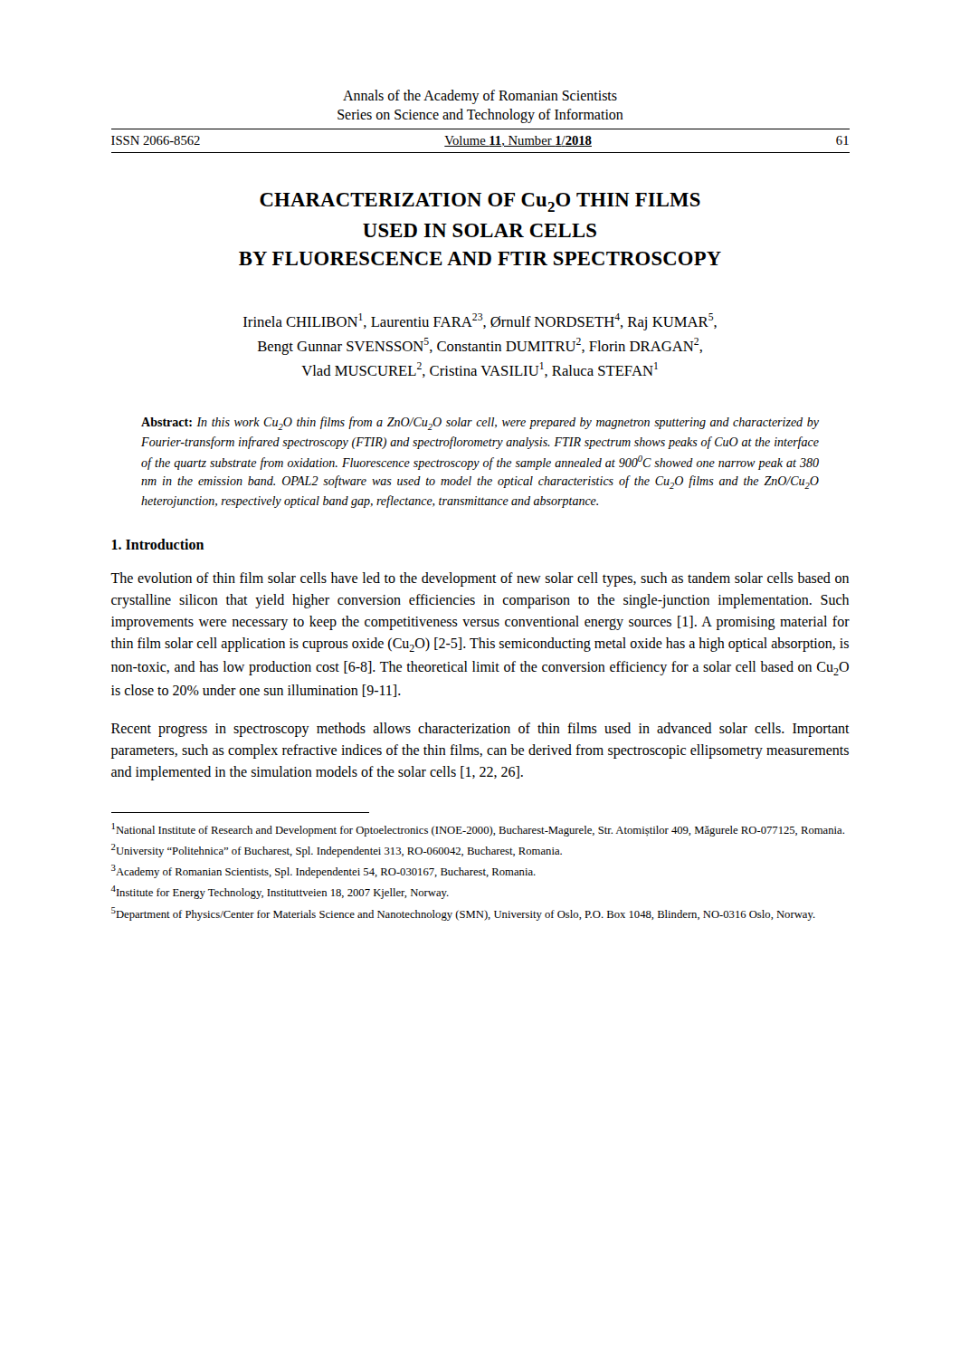Annals of the Academy of Romanian Scientists
Series on Science and Technology of Information
ISSN 2066-8562 Volume 11, Number 1/2018 61
CHARACTERIZATION OF Cu2O THIN FILMS
USED IN SOLAR CELLS
BY FLUORESCENCE AND FTIR SPECTROSCOPY
Irinela CHILIBON1, Laurentiu FARA23, Ørnulf NORDSETH4, Raj KUMAR5,
Bengt Gunnar SVENSSON5, Constantin DUMITRU2, Florin DRAGAN2,
Vlad MUSCUREL2, Cristina VASILIU1, Raluca STEFAN1
Abstract: In this work Cu2O thin films from a ZnO/Cu2O solar cell, were prepared by magnetron sputtering and characterized by Fourier-transform infrared spectroscopy (FTIR) and spectroflorometry analysis. FTIR spectrum shows peaks of CuO at the interface of the quartz substrate from oxidation. Fluorescence spectroscopy of the sample annealed at 9000C showed one narrow peak at 380 nm in the emission band. OPAL2 software was used to model the optical characteristics of the Cu2O films and the ZnO/Cu2O heterojunction, respectively optical band gap, reflectance, transmittance and absorptance.
1. Introduction
The evolution of thin film solar cells have led to the development of new solar cell types, such as tandem solar cells based on crystalline silicon that yield higher conversion efficiencies in comparison to the single-junction implementation. Such improvements were necessary to keep the competitiveness versus conventional energy sources [1]. A promising material for thin film solar cell application is cuprous oxide (Cu2O) [2-5]. This semiconducting metal oxide has a high optical absorption, is non-toxic, and has low production cost [6-8]. The theoretical limit of the conversion efficiency for a solar cell based on Cu2O is close to 20% under one sun illumination [9-11].
Recent progress in spectroscopy methods allows characterization of thin films used in advanced solar cells. Important parameters, such as complex refractive indices of the thin films, can be derived from spectroscopic ellipsometry measurements and implemented in the simulation models of the solar cells [1, 22, 26].
1National Institute of Research and Development for Optoelectronics (INOE-2000), Bucharest-Magurele, Str. Atomiștilor 409, Măgurele RO-077125, Romania.
2University “Politehnica” of Bucharest, Spl. Independentei 313, RO-060042, Bucharest, Romania.
3Academy of Romanian Scientists, Spl. Independentei 54, RO-030167, Bucharest, Romania.
4Institute for Energy Technology, Instituttveien 18, 2007 Kjeller, Norway.
5Department of Physics/Center for Materials Science and Nanotechnology (SMN), University of Oslo, P.O. Box 1048, Blindern, NO-0316 Oslo, Norway.